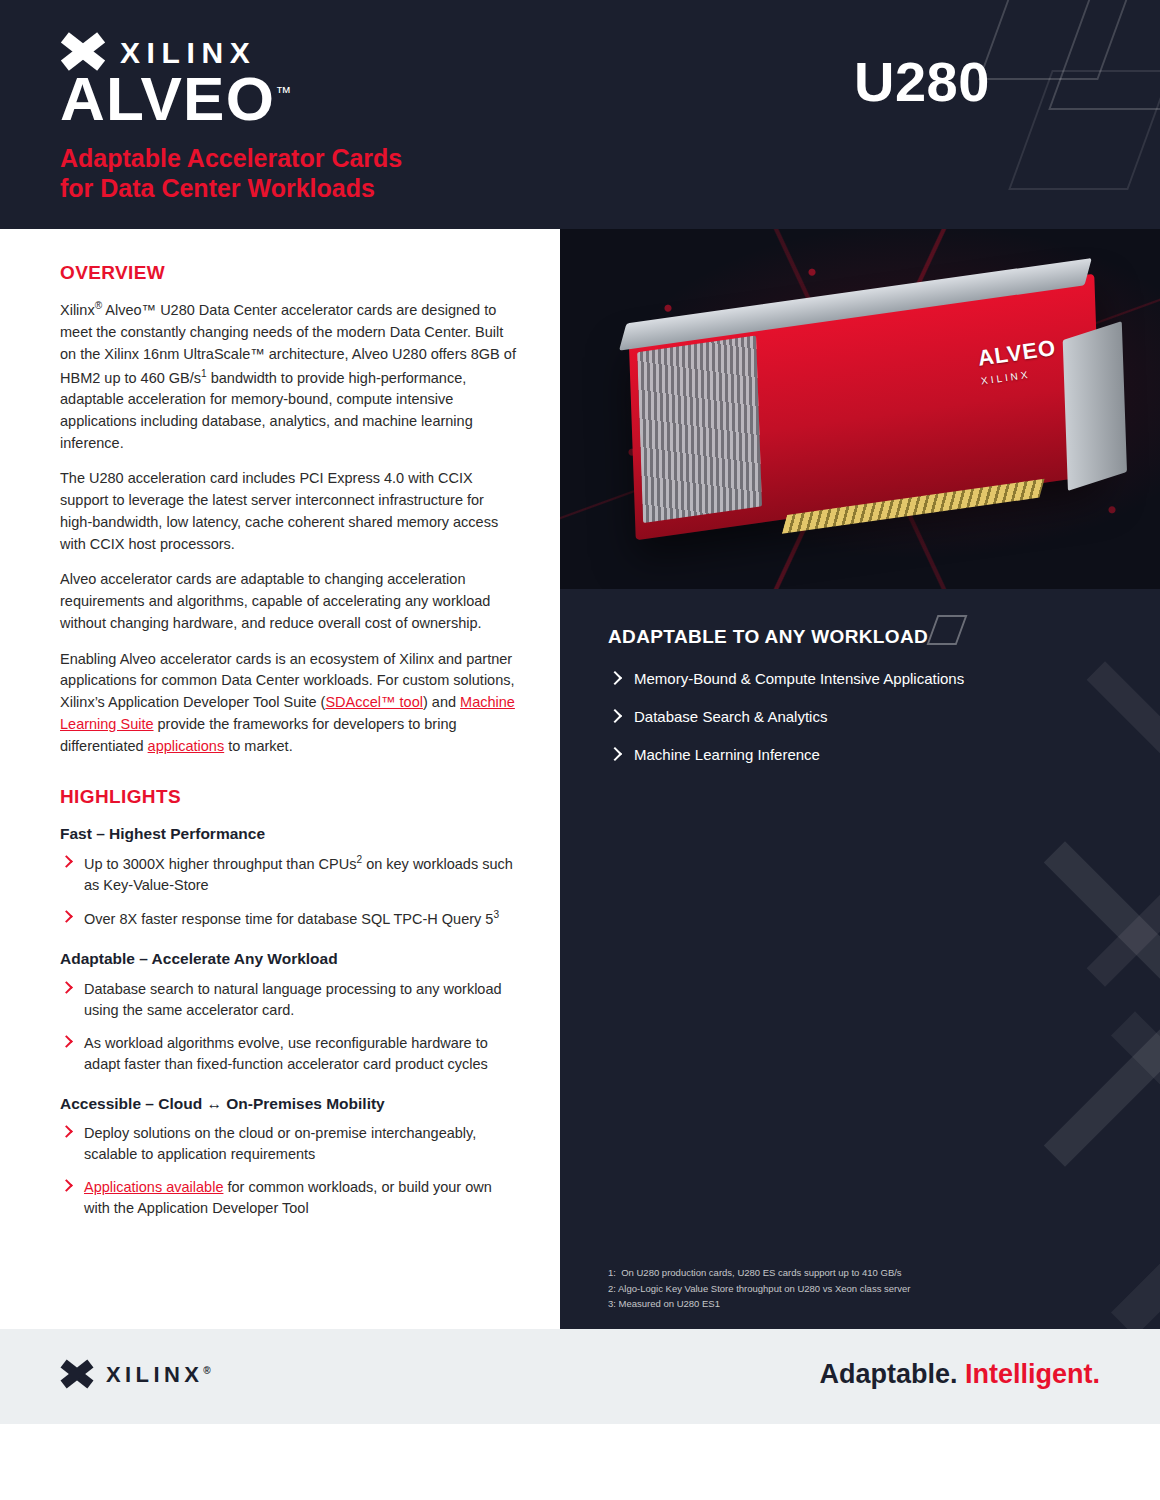XILINX
ALVEO™
Adaptable Accelerator Cards
for Data Center Workloads
U280
OVERVIEW
Xilinx® Alveo™ U280 Data Center accelerator cards are designed to meet the constantly changing needs of the modern Data Center. Built on the Xilinx 16nm UltraScale™ architecture, Alveo U280 offers 8GB of HBM2 up to 460 GB/s1 bandwidth to provide high-performance, adaptable acceleration for memory-bound, compute intensive applications including database, analytics, and machine learning inference.
The U280 acceleration card includes PCI Express 4.0 with CCIX support to leverage the latest server interconnect infrastructure for high-bandwidth, low latency, cache coherent shared memory access with CCIX host processors.
Alveo accelerator cards are adaptable to changing acceleration requirements and algorithms, capable of accelerating any workload without changing hardware, and reduce overall cost of ownership.
Enabling Alveo accelerator cards is an ecosystem of Xilinx and partner applications for common Data Center workloads. For custom solutions, Xilinx’s Application Developer Tool Suite (SDAccel™ tool) and Machine Learning Suite provide the frameworks for developers to bring differentiated applications to market.
HIGHLIGHTS
Fast – Highest Performance
Up to 3000X higher throughput than CPUs2 on key workloads such as Key-Value-Store
Over 8X faster response time for database SQL TPC-H Query 53
Adaptable – Accelerate Any Workload
Database search to natural language processing to any workload using the same accelerator card.
As workload algorithms evolve, use reconfigurable hardware to adapt faster than fixed-function accelerator card product cycles
Accessible – Cloud ↔ On-Premises Mobility
Deploy solutions on the cloud or on-premise interchangeably, scalable to application requirements
Applications available for common workloads, or build your own with the Application Developer Tool
ALVEOXILINX
ADAPTABLE TO ANY WORKLOAD
Memory-Bound & Compute Intensive Applications
Database Search & Analytics
Machine Learning Inference
1: On U280 production cards, U280 ES cards support up to 410 GB/s
2: Algo-Logic Key Value Store throughput on U280 vs Xeon class server
3: Measured on U280 ES1
XILINX®
Adaptable. Intelligent.